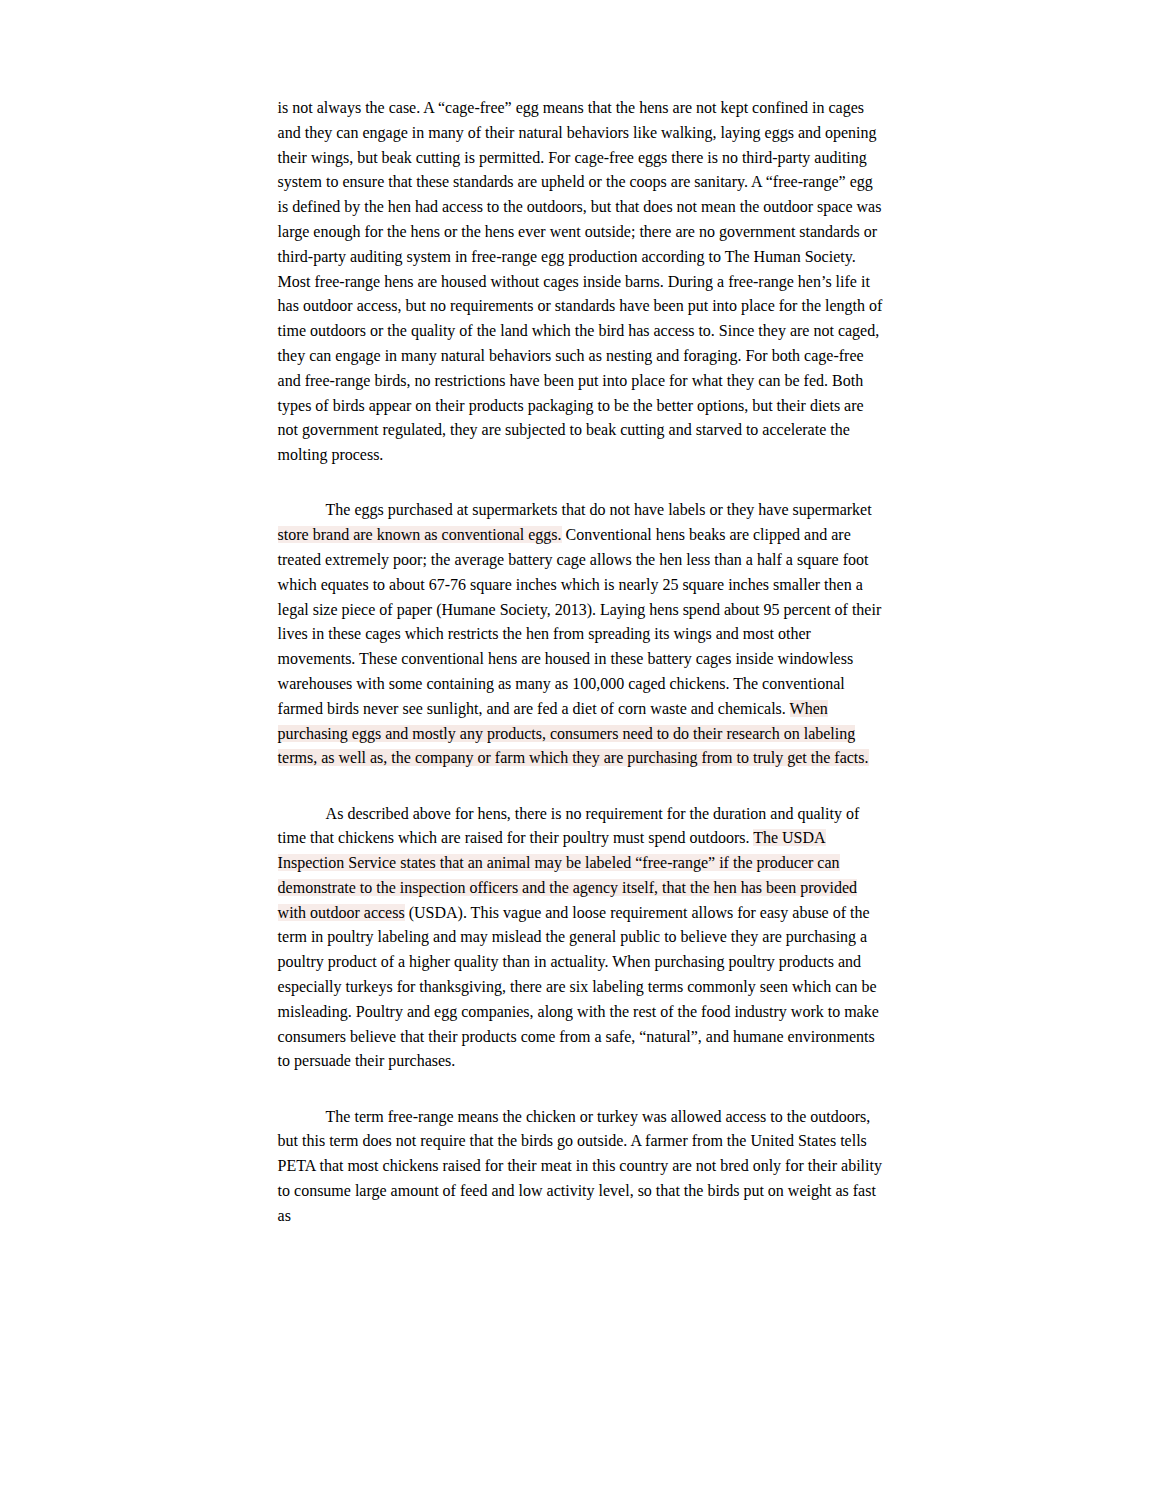is not always the case. A “cage-free” egg means that the hens are not kept confined in cages and they can engage in many of their natural behaviors like walking, laying eggs and opening their wings, but beak cutting is permitted. For cage-free eggs there is no third-party auditing system to ensure that these standards are upheld or the coops are sanitary. A “free-range” egg is defined by the hen had access to the outdoors, but that does not mean the outdoor space was large enough for the hens or the hens ever went outside; there are no government standards or third-party auditing system in free-range egg production according to The Human Society. Most free-range hens are housed without cages inside barns. During a free-range hen’s life it has outdoor access, but no requirements or standards have been put into place for the length of time outdoors or the quality of the land which the bird has access to. Since they are not caged, they can engage in many natural behaviors such as nesting and foraging. For both cage-free and free-range birds, no restrictions have been put into place for what they can be fed. Both types of birds appear on their products packaging to be the better options, but their diets are not government regulated, they are subjected to beak cutting and starved to accelerate the molting process.
The eggs purchased at supermarkets that do not have labels or they have supermarket store brand are known as conventional eggs. Conventional hens beaks are clipped and are treated extremely poor; the average battery cage allows the hen less than a half a square foot which equates to about 67-76 square inches which is nearly 25 square inches smaller then a legal size piece of paper (Humane Society, 2013). Laying hens spend about 95 percent of their lives in these cages which restricts the hen from spreading its wings and most other movements. These conventional hens are housed in these battery cages inside windowless warehouses with some containing as many as 100,000 caged chickens. The conventional farmed birds never see sunlight, and are fed a diet of corn waste and chemicals. When purchasing eggs and mostly any products, consumers need to do their research on labeling terms, as well as, the company or farm which they are purchasing from to truly get the facts.
As described above for hens, there is no requirement for the duration and quality of time that chickens which are raised for their poultry must spend outdoors. The USDA Inspection Service states that an animal may be labeled “free-range” if the producer can demonstrate to the inspection officers and the agency itself, that the hen has been provided with outdoor access (USDA). This vague and loose requirement allows for easy abuse of the term in poultry labeling and may mislead the general public to believe they are purchasing a poultry product of a higher quality than in actuality. When purchasing poultry products and especially turkeys for thanksgiving, there are six labeling terms commonly seen which can be misleading. Poultry and egg companies, along with the rest of the food industry work to make consumers believe that their products come from a safe, “natural”, and humane environments to persuade their purchases.
The term free-range means the chicken or turkey was allowed access to the outdoors, but this term does not require that the birds go outside. A farmer from the United States tells PETA that most chickens raised for their meat in this country are not bred only for their ability to consume large amount of feed and low activity level, so that the birds put on weight as fast as